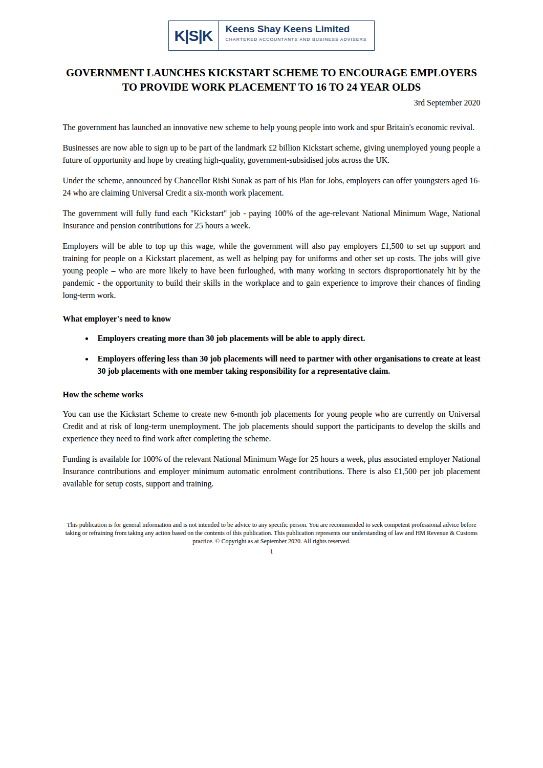K|S|K
Keens Shay Keens Limited
CHARTERED ACCOUNTANTS AND BUSINESS ADVISERS
Government launches Kickstart scheme to encourage employers to provide work placement to 16 to 24 year olds
3rd September 2020
The government has launched an innovative new scheme to help young people into work and spur Britain's economic revival.
Businesses are now able to sign up to be part of the landmark £2 billion Kickstart scheme, giving unemployed young people a future of opportunity and hope by creating high-quality, government-subsidised jobs across the UK.
Under the scheme, announced by Chancellor Rishi Sunak as part of his Plan for Jobs, employers can offer youngsters aged 16-24 who are claiming Universal Credit a six-month work placement.
The government will fully fund each "Kickstart" job - paying 100% of the age-relevant National Minimum Wage, National Insurance and pension contributions for 25 hours a week.
Employers will be able to top up this wage, while the government will also pay employers £1,500 to set up support and training for people on a Kickstart placement, as well as helping pay for uniforms and other set up costs. The jobs will give young people – who are more likely to have been furloughed, with many working in sectors disproportionately hit by the pandemic - the opportunity to build their skills in the workplace and to gain experience to improve their chances of finding long-term work.
What employer's need to know
Employers creating more than 30 job placements will be able to apply direct.
Employers offering less than 30 job placements will need to partner with other organisations to create at least 30 job placements with one member taking responsibility for a representative claim.
How the scheme works
You can use the Kickstart Scheme to create new 6-month job placements for young people who are currently on Universal Credit and at risk of long-term unemployment. The job placements should support the participants to develop the skills and experience they need to find work after completing the scheme.
Funding is available for 100% of the relevant National Minimum Wage for 25 hours a week, plus associated employer National Insurance contributions and employer minimum automatic enrolment contributions. There is also £1,500 per job placement available for setup costs, support and training.
This publication is for general information and is not intended to be advice to any specific person. You are recommended to seek competent professional advice before taking or refraining from taking any action based on the contents of this publication. This publication represents our understanding of law and HM Revenue & Customs practice. © Copyright as at September 2020. All rights reserved.
1